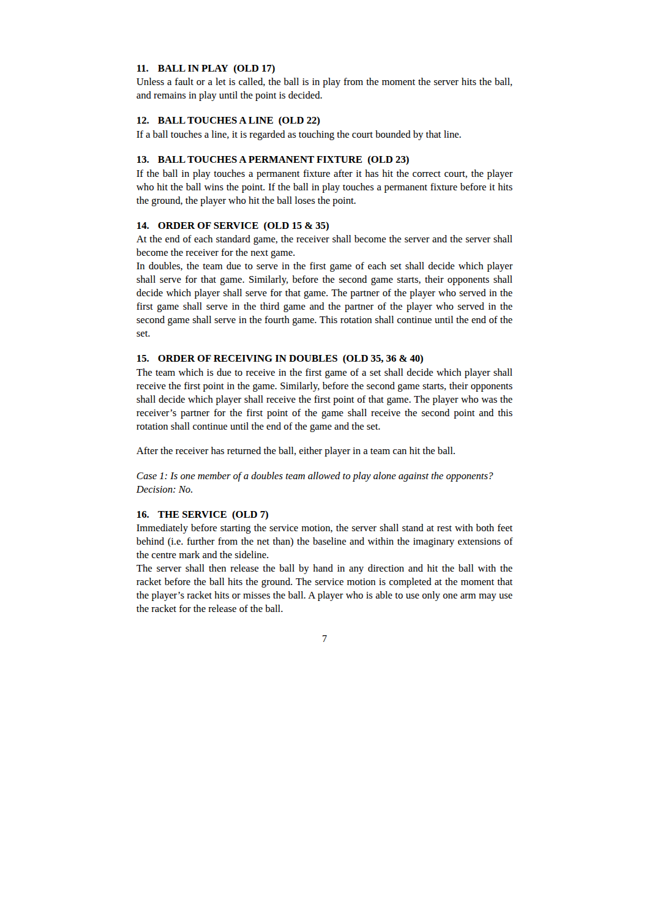11. Ball in Play (Old 17)
Unless a fault or a let is called, the ball is in play from the moment the server hits the ball, and remains in play until the point is decided.
12. Ball Touches a Line (Old 22)
If a ball touches a line, it is regarded as touching the court bounded by that line.
13. Ball Touches a Permanent Fixture (Old 23)
If the ball in play touches a permanent fixture after it has hit the correct court, the player who hit the ball wins the point. If the ball in play touches a permanent fixture before it hits the ground, the player who hit the ball loses the point.
14. Order of Service (Old 15 & 35)
At the end of each standard game, the receiver shall become the server and the server shall become the receiver for the next game.
In doubles, the team due to serve in the first game of each set shall decide which player shall serve for that game. Similarly, before the second game starts, their opponents shall decide which player shall serve for that game. The partner of the player who served in the first game shall serve in the third game and the partner of the player who served in the second game shall serve in the fourth game. This rotation shall continue until the end of the set.
15. Order of Receiving in Doubles (Old 35, 36 & 40)
The team which is due to receive in the first game of a set shall decide which player shall receive the first point in the game. Similarly, before the second game starts, their opponents shall decide which player shall receive the first point of that game. The player who was the receiver’s partner for the first point of the game shall receive the second point and this rotation shall continue until the end of the game and the set.
After the receiver has returned the ball, either player in a team can hit the ball.
Case 1: Is one member of a doubles team allowed to play alone against the opponents?
Decision: No.
16. The Service (Old 7)
Immediately before starting the service motion, the server shall stand at rest with both feet behind (i.e. further from the net than) the baseline and within the imaginary extensions of the centre mark and the sideline.
The server shall then release the ball by hand in any direction and hit the ball with the racket before the ball hits the ground. The service motion is completed at the moment that the player’s racket hits or misses the ball. A player who is able to use only one arm may use the racket for the release of the ball.
7